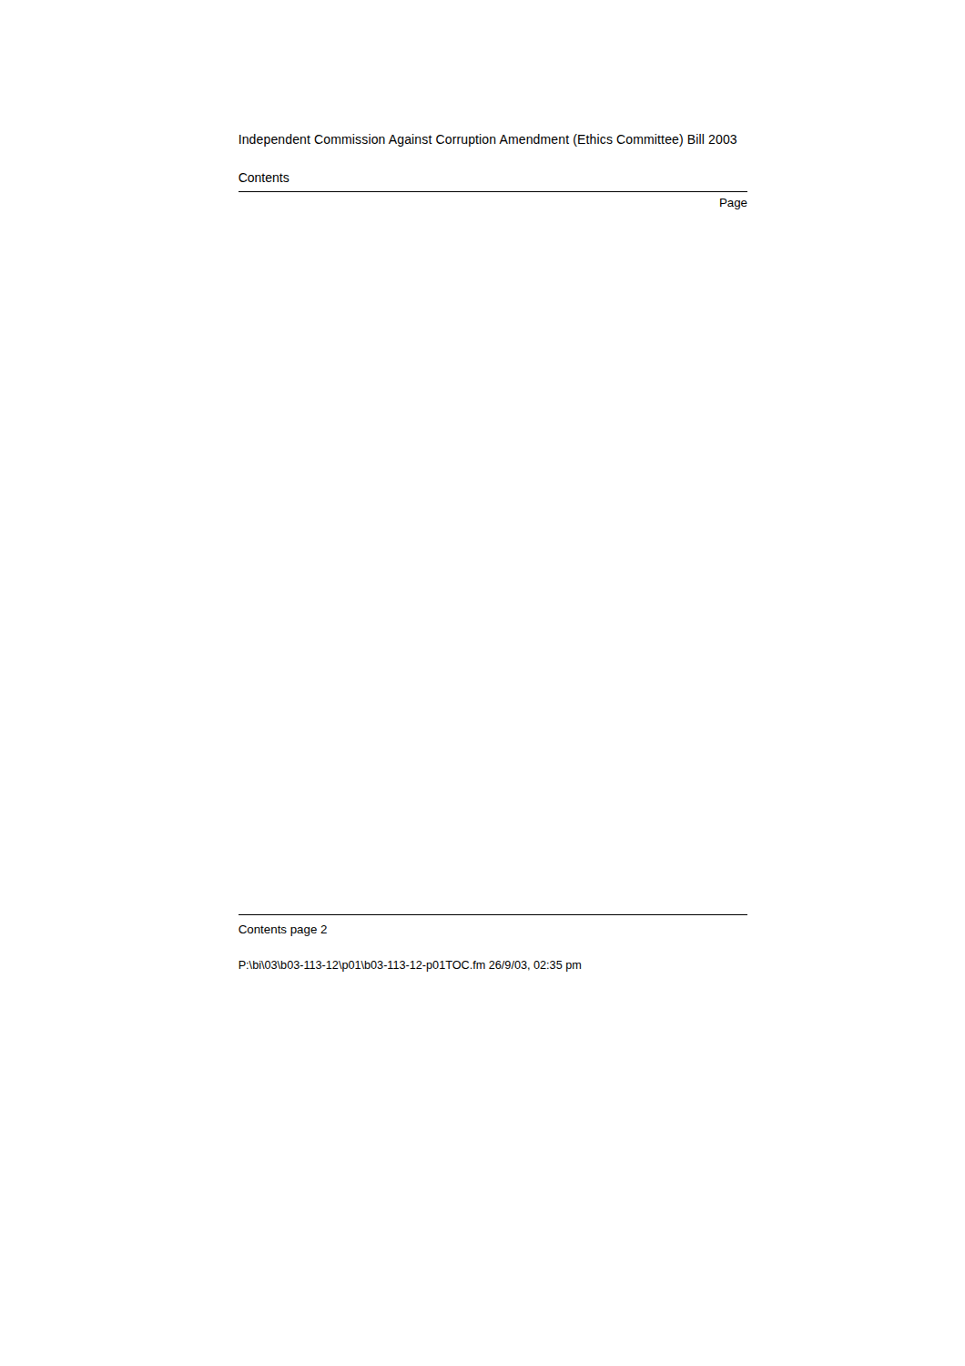Independent Commission Against Corruption Amendment (Ethics Committee) Bill 2003
Contents
Page
Contents page 2
P:\bi\03\b03-113-12\p01\b03-113-12-p01TOC.fm 26/9/03, 02:35 pm